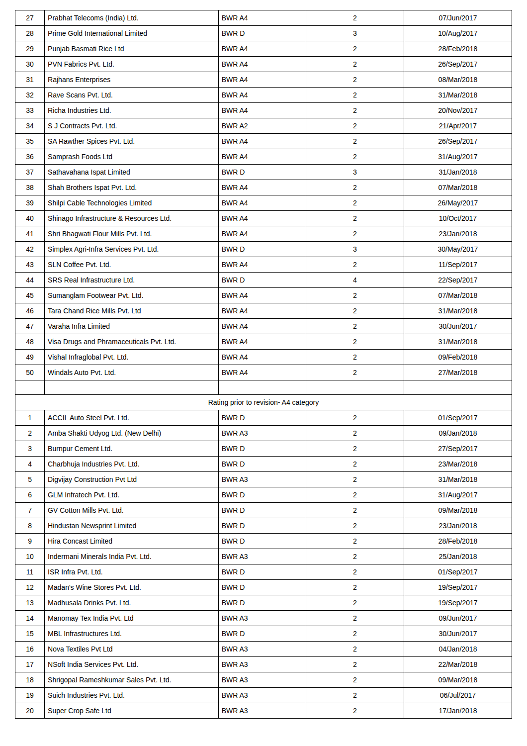| 27 | Prabhat Telecoms (India) Ltd. | BWR A4 | 2 | 07/Jun/2017 |
| 28 | Prime Gold International Limited | BWR D | 3 | 10/Aug/2017 |
| 29 | Punjab Basmati Rice Ltd | BWR A4 | 2 | 28/Feb/2018 |
| 30 | PVN Fabrics Pvt. Ltd. | BWR A4 | 2 | 26/Sep/2017 |
| 31 | Rajhans Enterprises | BWR A4 | 2 | 08/Mar/2018 |
| 32 | Rave Scans Pvt. Ltd. | BWR A4 | 2 | 31/Mar/2018 |
| 33 | Richa Industries Ltd. | BWR A4 | 2 | 20/Nov/2017 |
| 34 | S J Contracts Pvt. Ltd. | BWR A2 | 2 | 21/Apr/2017 |
| 35 | SA Rawther Spices Pvt. Ltd. | BWR A4 | 2 | 26/Sep/2017 |
| 36 | Samprash Foods Ltd | BWR A4 | 2 | 31/Aug/2017 |
| 37 | Sathavahana Ispat Limited | BWR D | 3 | 31/Jan/2018 |
| 38 | Shah Brothers Ispat Pvt. Ltd. | BWR A4 | 2 | 07/Mar/2018 |
| 39 | Shilpi Cable Technologies Limited | BWR A4 | 2 | 26/May/2017 |
| 40 | Shinago Infrastructure & Resources Ltd. | BWR A4 | 2 | 10/Oct/2017 |
| 41 | Shri Bhagwati Flour Mills Pvt. Ltd. | BWR A4 | 2 | 23/Jan/2018 |
| 42 | Simplex Agri-Infra Services Pvt. Ltd. | BWR D | 3 | 30/May/2017 |
| 43 | SLN Coffee Pvt. Ltd. | BWR A4 | 2 | 11/Sep/2017 |
| 44 | SRS Real Infrastructure Ltd. | BWR D | 4 | 22/Sep/2017 |
| 45 | Sumanglam Footwear Pvt. Ltd. | BWR A4 | 2 | 07/Mar/2018 |
| 46 | Tara Chand Rice Mills Pvt. Ltd | BWR A4 | 2 | 31/Mar/2018 |
| 47 | Varaha Infra Limited | BWR A4 | 2 | 30/Jun/2017 |
| 48 | Visa Drugs and Phramaceuticals Pvt. Ltd. | BWR A4 | 2 | 31/Mar/2018 |
| 49 | Vishal Infraglobal Pvt. Ltd. | BWR A4 | 2 | 09/Feb/2018 |
| 50 | Windals Auto Pvt. Ltd. | BWR A4 | 2 | 27/Mar/2018 |
| Rating prior to revision- A4 category |
| 1 | ACCIL Auto Steel Pvt. Ltd. | BWR D | 2 | 01/Sep/2017 |
| 2 | Amba Shakti Udyog Ltd. (New Delhi) | BWR A3 | 2 | 09/Jan/2018 |
| 3 | Burnpur Cement Ltd. | BWR D | 2 | 27/Sep/2017 |
| 4 | Charbhuja Industries Pvt. Ltd. | BWR D | 2 | 23/Mar/2018 |
| 5 | Digvijay Construction Pvt Ltd | BWR A3 | 2 | 31/Mar/2018 |
| 6 | GLM Infratech Pvt. Ltd. | BWR D | 2 | 31/Aug/2017 |
| 7 | GV Cotton Mills Pvt. Ltd. | BWR D | 2 | 09/Mar/2018 |
| 8 | Hindustan Newsprint Limited | BWR D | 2 | 23/Jan/2018 |
| 9 | Hira Concast Limited | BWR D | 2 | 28/Feb/2018 |
| 10 | Indermani Minerals India Pvt. Ltd. | BWR A3 | 2 | 25/Jan/2018 |
| 11 | ISR Infra Pvt. Ltd. | BWR D | 2 | 01/Sep/2017 |
| 12 | Madan's Wine Stores Pvt. Ltd. | BWR D | 2 | 19/Sep/2017 |
| 13 | Madhusala Drinks Pvt. Ltd. | BWR D | 2 | 19/Sep/2017 |
| 14 | Manomay Tex India Pvt. Ltd | BWR A3 | 2 | 09/Jun/2017 |
| 15 | MBL Infrastructures Ltd. | BWR D | 2 | 30/Jun/2017 |
| 16 | Nova Textiles Pvt Ltd | BWR A3 | 2 | 04/Jan/2018 |
| 17 | NSoft India Services Pvt. Ltd. | BWR A3 | 2 | 22/Mar/2018 |
| 18 | Shrigopal Rameshkumar Sales Pvt. Ltd. | BWR A3 | 2 | 09/Mar/2018 |
| 19 | Suich Industries Pvt. Ltd. | BWR A3 | 2 | 06/Jul/2017 |
| 20 | Super Crop Safe Ltd | BWR A3 | 2 | 17/Jan/2018 |